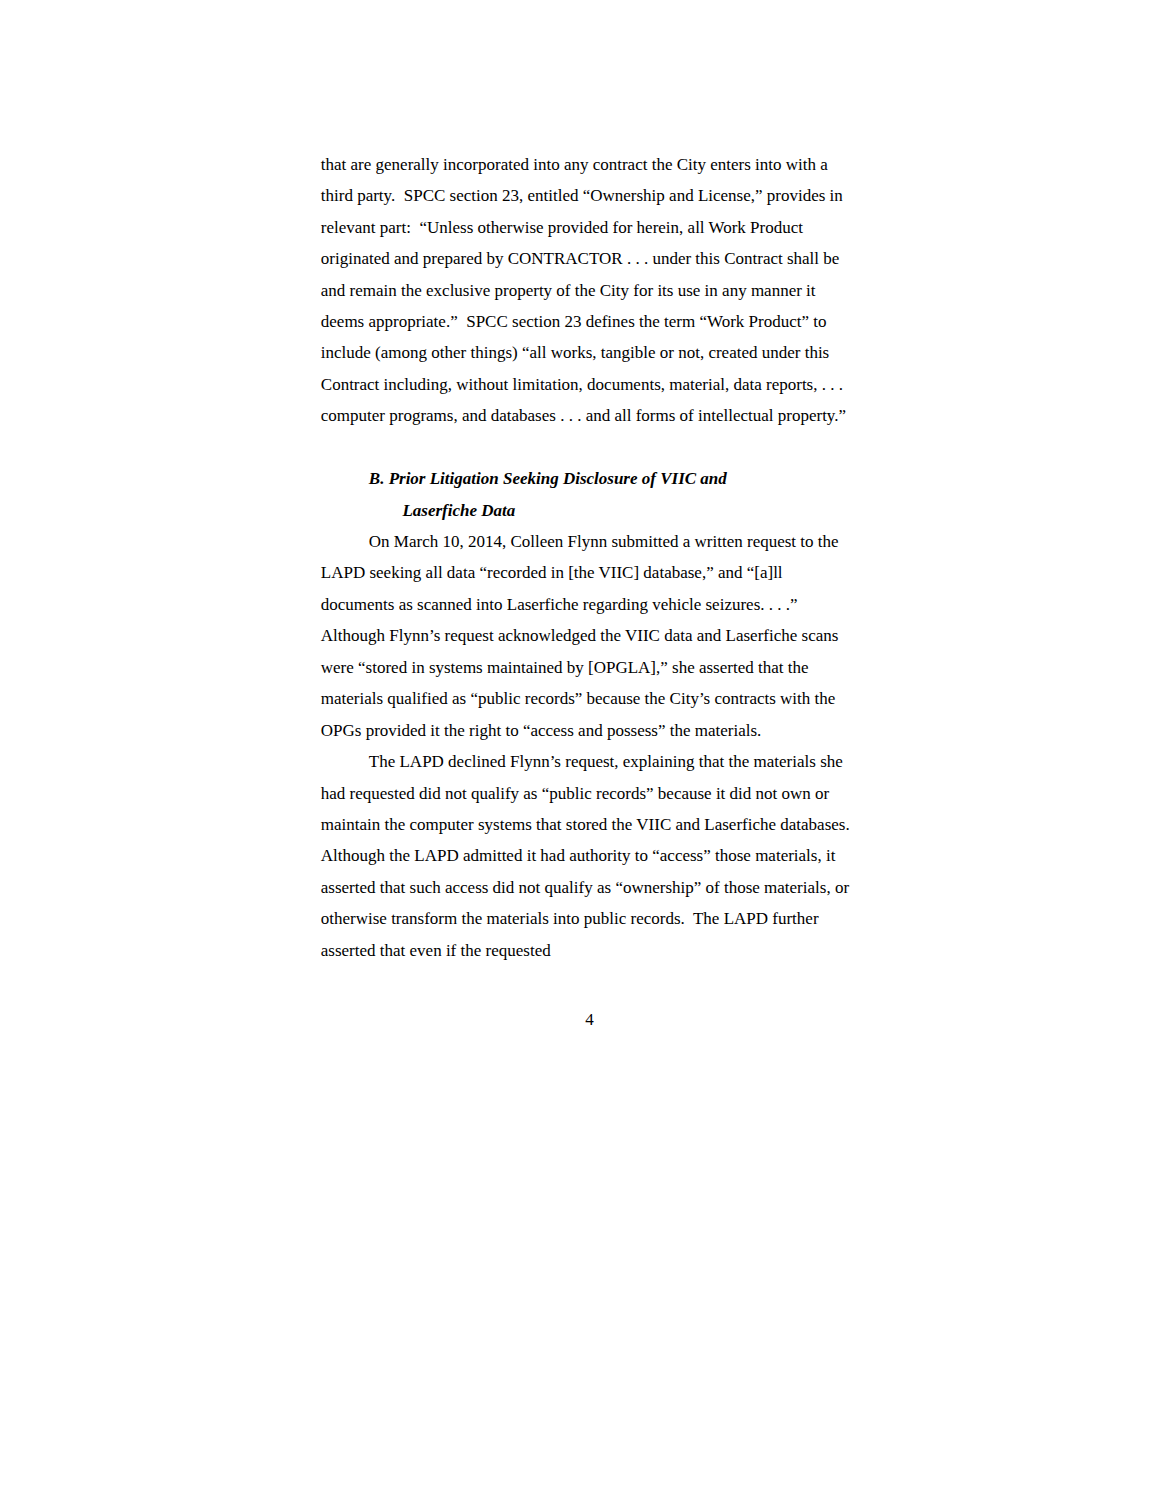that are generally incorporated into any contract the City enters into with a third party. SPCC section 23, entitled “Ownership and License,” provides in relevant part: “Unless otherwise provided for herein, all Work Product originated and prepared by CONTRACTOR . . . under this Contract shall be and remain the exclusive property of the City for its use in any manner it deems appropriate.” SPCC section 23 defines the term “Work Product” to include (among other things) “all works, tangible or not, created under this Contract including, without limitation, documents, material, data reports, . . . computer programs, and databases . . . and all forms of intellectual property.”
B. Prior Litigation Seeking Disclosure of VIIC andLaserfiche Data
On March 10, 2014, Colleen Flynn submitted a written request to the LAPD seeking all data “recorded in [the VIIC] database,” and “[a]ll documents as scanned into Laserfiche regarding vehicle seizures. . . .” Although Flynn’s request acknowledged the VIIC data and Laserfiche scans were “stored in systems maintained by [OPGLA],” she asserted that the materials qualified as “public records” because the City’s contracts with the OPGs provided it the right to “access and possess” the materials.
The LAPD declined Flynn’s request, explaining that the materials she had requested did not qualify as “public records” because it did not own or maintain the computer systems that stored the VIIC and Laserfiche databases. Although the LAPD admitted it had authority to “access” those materials, it asserted that such access did not qualify as “ownership” of those materials, or otherwise transform the materials into public records. The LAPD further asserted that even if the requested
4